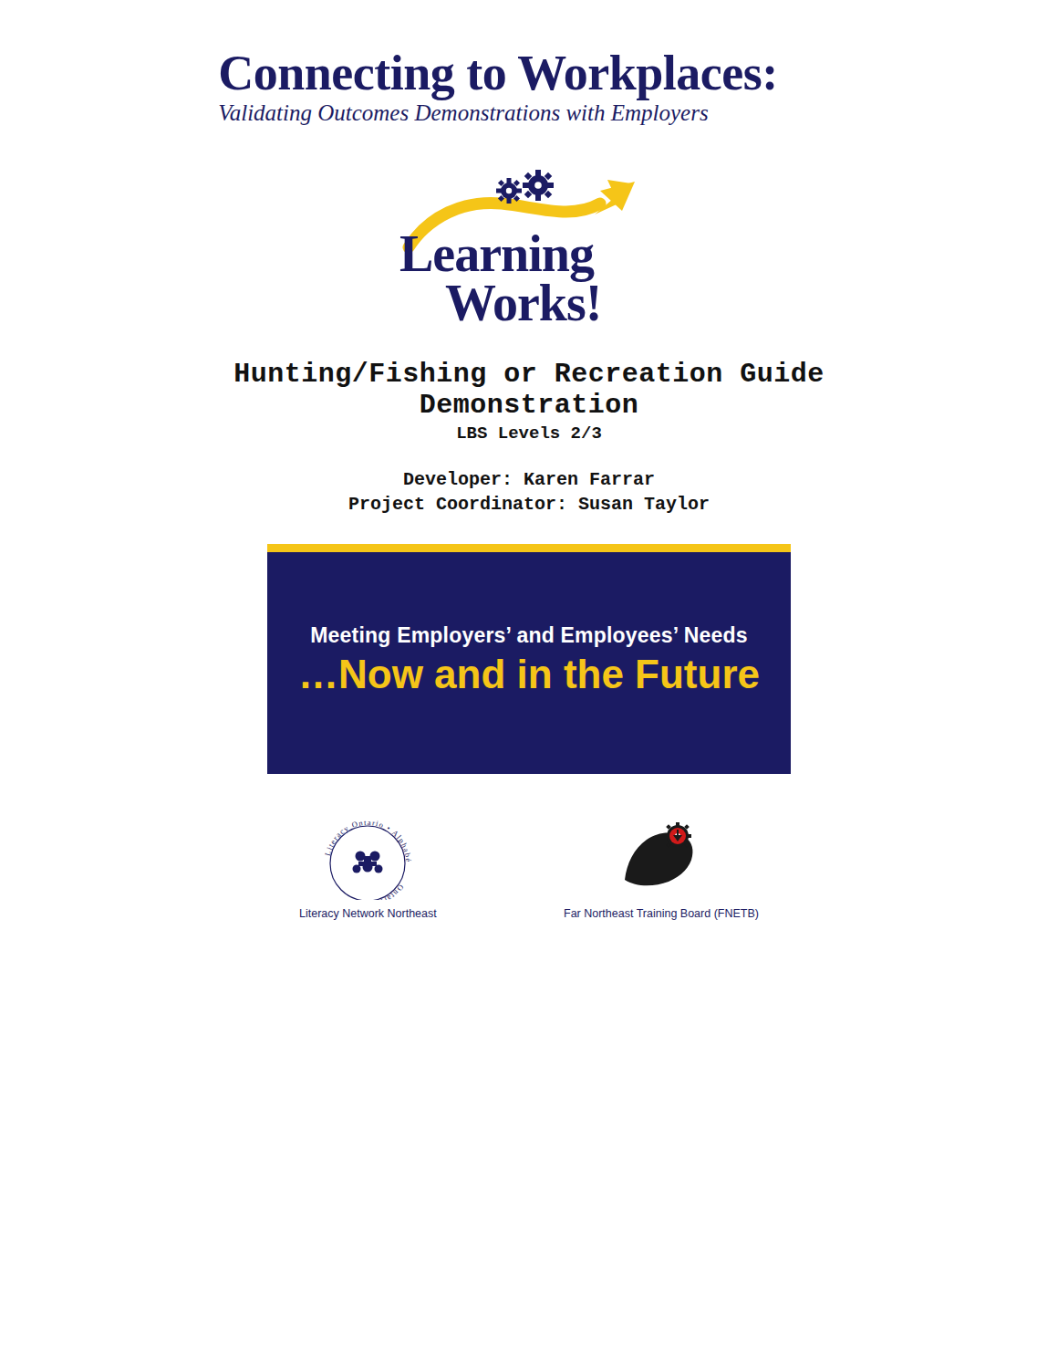Connecting to Workplaces:
Validating Outcomes Demonstrations with Employers
Learning Works!
Hunting/Fishing or Recreation Guide
Demonstration
LBS Levels 2/3
Developer: Karen Farrar
Project Coordinator: Susan Taylor
Meeting Employers’ and Employees’ Needs
…Now and in the Future
Literacy Ontario • Alphabétisation Ontario •
Literacy Network Northeast
Far Northeast Training Board (FNETB)